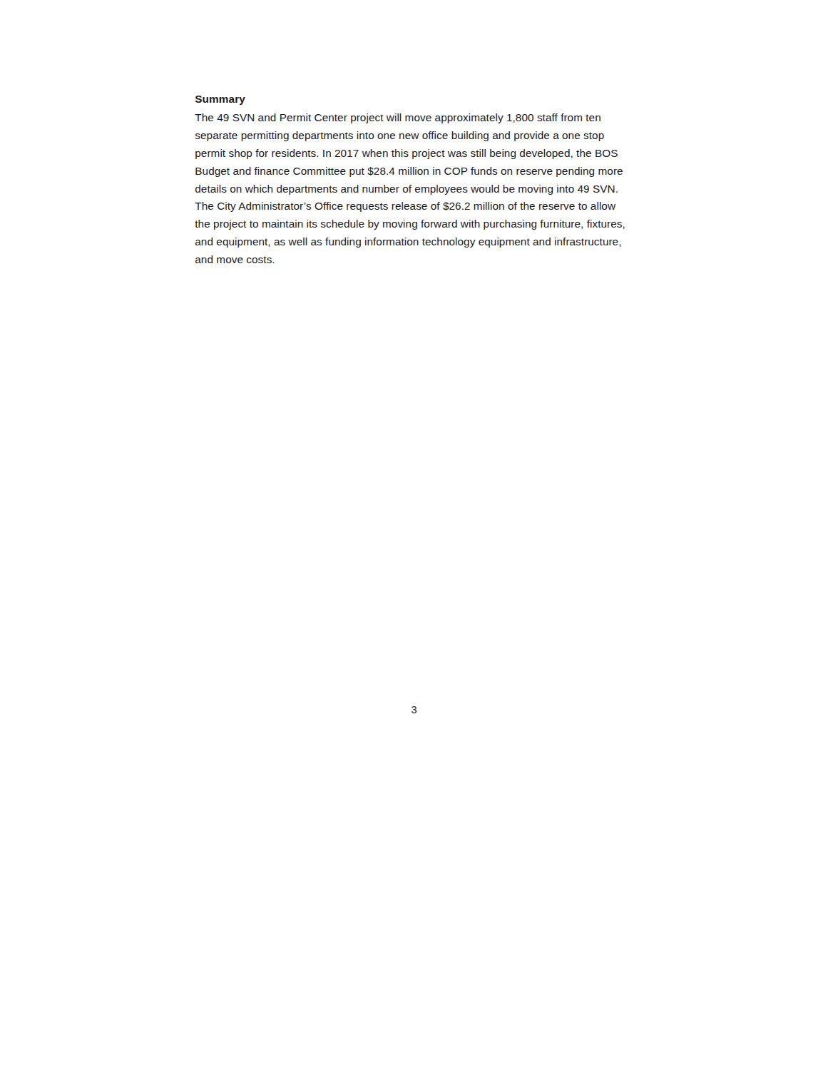Summary
The 49 SVN and Permit Center project will move approximately 1,800 staff from ten separate permitting departments into one new office building and provide a one stop permit shop for residents. In 2017 when this project was still being developed, the BOS Budget and finance Committee put $28.4 million in COP funds on reserve pending more details on which departments and number of employees would be moving into 49 SVN. The City Administrator’s Office requests release of $26.2 million of the reserve to allow the project to maintain its schedule by moving forward with purchasing furniture, fixtures, and equipment, as well as funding information technology equipment and infrastructure, and move costs.
3